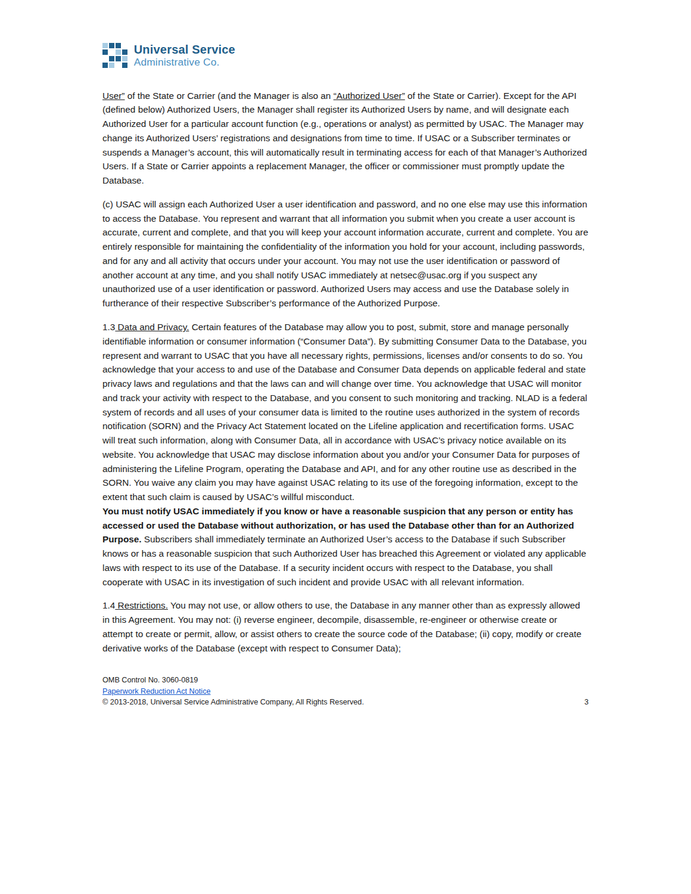Universal Service
Administrative Co.
User” of the State or Carrier (and the Manager is also an “Authorized User” of the State or Carrier). Except for the API (defined below) Authorized Users, the Manager shall register its Authorized Users by name, and will designate each Authorized User for a particular account function (e.g., operations or analyst) as permitted by USAC. The Manager may change its Authorized Users’ registrations and designations from time to time. If USAC or a Subscriber terminates or suspends a Manager’s account, this will automatically result in terminating access for each of that Manager’s Authorized Users. If a State or Carrier appoints a replacement Manager, the officer or commissioner must promptly update the Database.
(c) USAC will assign each Authorized User a user identification and password, and no one else may use this information to access the Database. You represent and warrant that all information you submit when you create a user account is accurate, current and complete, and that you will keep your account information accurate, current and complete. You are entirely responsible for maintaining the confidentiality of the information you hold for your account, including passwords, and for any and all activity that occurs under your account. You may not use the user identification or password of another account at any time, and you shall notify USAC immediately at netsec@usac.org if you suspect any unauthorized use of a user identification or password. Authorized Users may access and use the Database solely in furtherance of their respective Subscriber’s performance of the Authorized Purpose.
1.3 Data and Privacy. Certain features of the Database may allow you to post, submit, store and manage personally identifiable information or consumer information (“Consumer Data”). By submitting Consumer Data to the Database, you represent and warrant to USAC that you have all necessary rights, permissions, licenses and/or consents to do so. You acknowledge that your access to and use of the Database and Consumer Data depends on applicable federal and state privacy laws and regulations and that the laws can and will change over time. You acknowledge that USAC will monitor and track your activity with respect to the Database, and you consent to such monitoring and tracking. NLAD is a federal system of records and all uses of your consumer data is limited to the routine uses authorized in the system of records notification (SORN) and the Privacy Act Statement located on the Lifeline application and recertification forms. USAC will treat such information, along with Consumer Data, all in accordance with USAC’s privacy notice available on its website. You acknowledge that USAC may disclose information about you and/or your Consumer Data for purposes of administering the Lifeline Program, operating the Database and API, and for any other routine use as described in the SORN. You waive any claim you may have against USAC relating to its use of the foregoing information, except to the extent that such claim is caused by USAC’s willful misconduct.
You must notify USAC immediately if you know or have a reasonable suspicion that any person or entity has accessed or used the Database without authorization, or has used the Database other than for an Authorized Purpose. Subscribers shall immediately terminate an Authorized User’s access to the Database if such Subscriber knows or has a reasonable suspicion that such Authorized User has breached this Agreement or violated any applicable laws with respect to its use of the Database. If a security incident occurs with respect to the Database, you shall cooperate with USAC in its investigation of such incident and provide USAC with all relevant information.
1.4 Restrictions. You may not use, or allow others to use, the Database in any manner other than as expressly allowed in this Agreement. You may not: (i) reverse engineer, decompile, disassemble, re-engineer or otherwise create or attempt to create or permit, allow, or assist others to create the source code of the Database; (ii) copy, modify or create derivative works of the Database (except with respect to Consumer Data);
OMB Control No. 3060-0819
Paperwork Reduction Act Notice
© 2013-2018, Universal Service Administrative Company, All Rights Reserved. 3